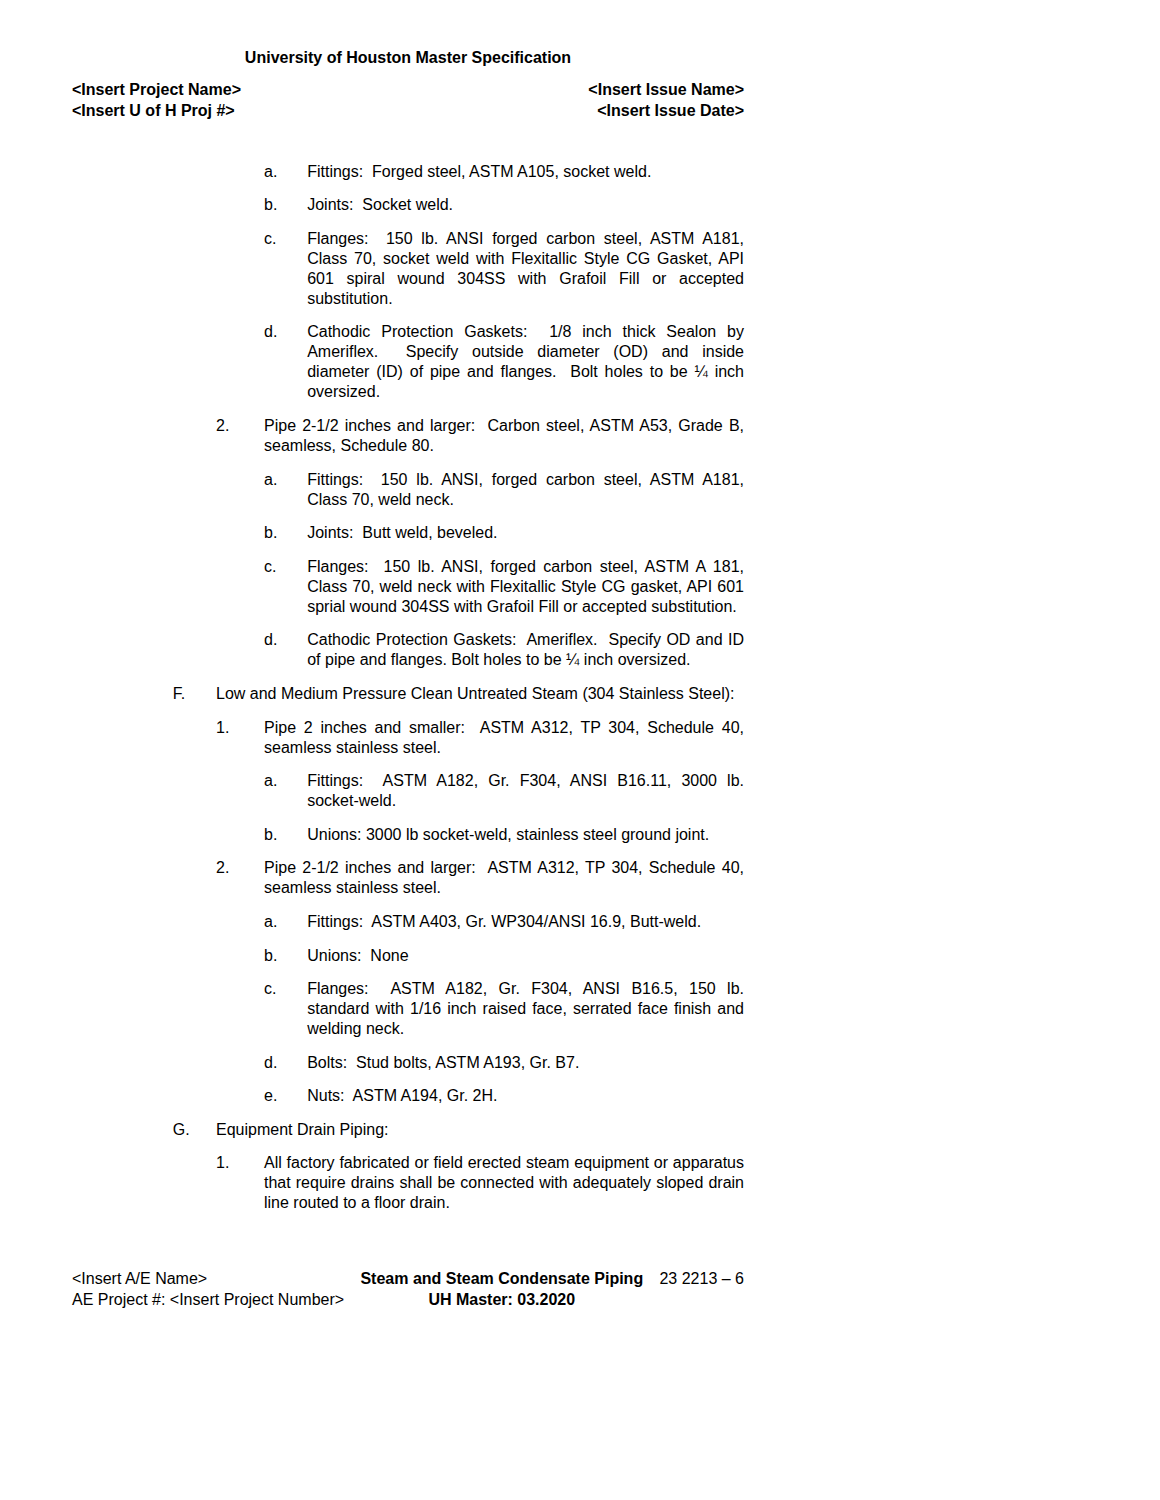University of Houston Master Specification
<Insert Project Name>
<Insert Issue Name>
<Insert U of H Proj #>
<Insert Issue Date>
a.
Fittings: Forged steel, ASTM A105, socket weld.
b.
Joints: Socket weld.
c.
Flanges: 150 lb. ANSI forged carbon steel, ASTM A181, Class 70, socket weld with Flexitallic Style CG Gasket, API 601 spiral wound 304SS with Grafoil Fill or accepted substitution.
d.
Cathodic Protection Gaskets: 1/8 inch thick Sealon by Ameriflex. Specify outside diameter (OD) and inside diameter (ID) of pipe and flanges. Bolt holes to be ¼ inch oversized.
2.
Pipe 2-1/2 inches and larger: Carbon steel, ASTM A53, Grade B, seamless, Schedule 80.
a.
Fittings: 150 lb. ANSI, forged carbon steel, ASTM A181, Class 70, weld neck.
b.
Joints: Butt weld, beveled.
c.
Flanges: 150 lb. ANSI, forged carbon steel, ASTM A 181, Class 70, weld neck with Flexitallic Style CG gasket, API 601 sprial wound 304SS with Grafoil Fill or accepted substitution.
d.
Cathodic Protection Gaskets: Ameriflex. Specify OD and ID of pipe and flanges. Bolt holes to be ¼ inch oversized.
F.
Low and Medium Pressure Clean Untreated Steam (304 Stainless Steel):
1.
Pipe 2 inches and smaller: ASTM A312, TP 304, Schedule 40, seamless stainless steel.
a.
Fittings: ASTM A182, Gr. F304, ANSI B16.11, 3000 lb. socket-weld.
b.
Unions: 3000 lb socket-weld, stainless steel ground joint.
2.
Pipe 2-1/2 inches and larger: ASTM A312, TP 304, Schedule 40, seamless stainless steel.
a.
Fittings: ASTM A403, Gr. WP304/ANSI 16.9, Butt-weld.
b.
Unions: None
c.
Flanges: ASTM A182, Gr. F304, ANSI B16.5, 150 lb. standard with 1/16 inch raised face, serrated face finish and welding neck.
d.
Bolts: Stud bolts, ASTM A193, Gr. B7.
e.
Nuts: ASTM A194, Gr. 2H.
G.
Equipment Drain Piping:
1.
All factory fabricated or field erected steam equipment or apparatus that require drains shall be connected with adequately sloped drain line routed to a floor drain.
<Insert A/E Name>
AE Project #: <Insert Project Number>
Steam and Steam Condensate Piping
UH Master: 03.2020
23 2213 – 6